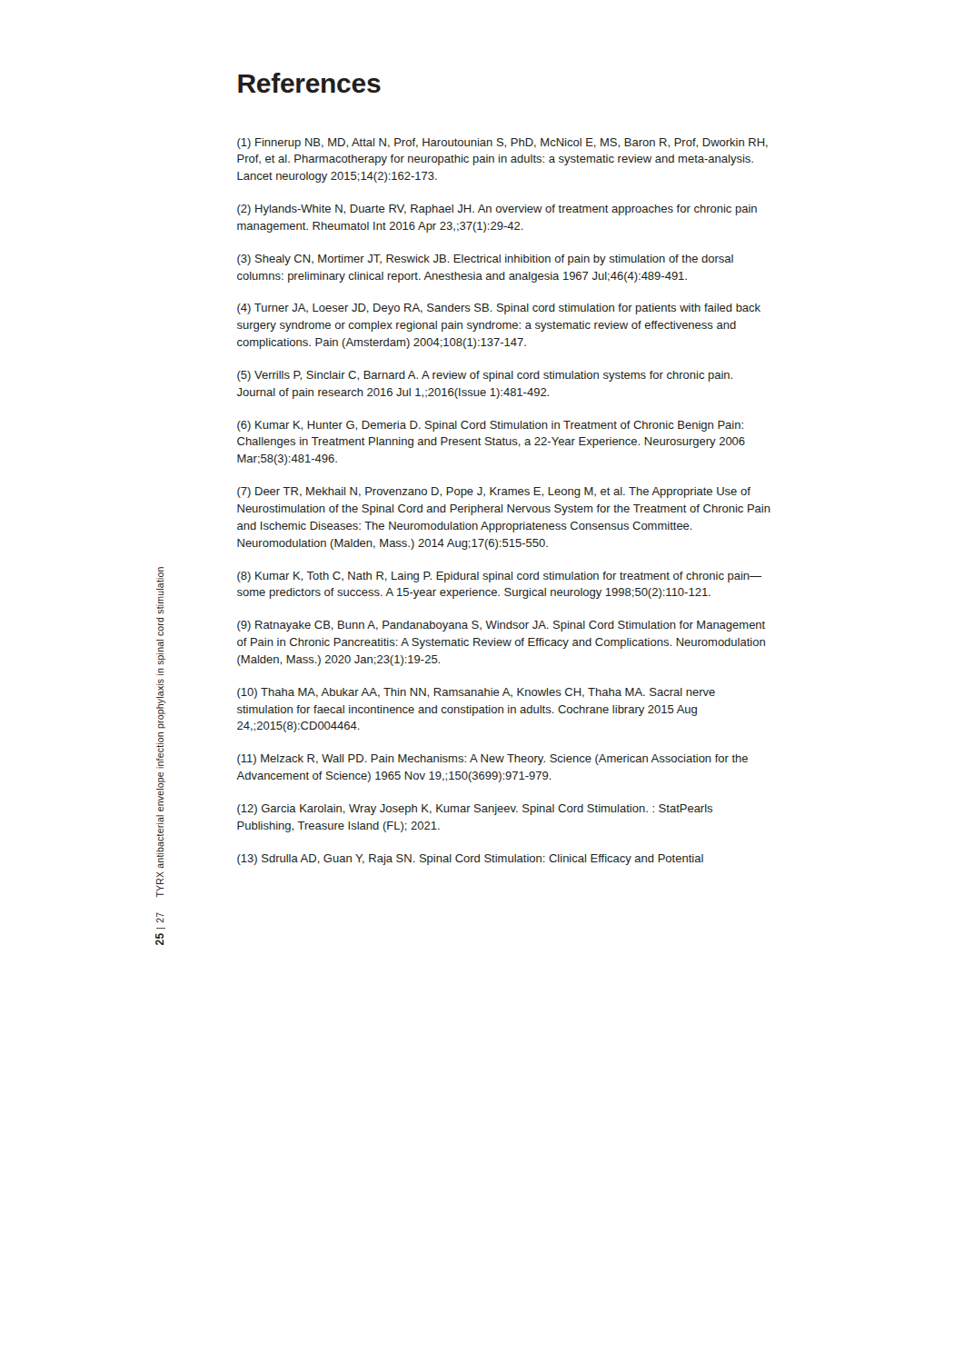References
(1) Finnerup NB, MD, Attal N, Prof, Haroutounian S, PhD, McNicol E, MS, Baron R, Prof, Dworkin RH, Prof, et al. Pharmacotherapy for neuropathic pain in adults: a systematic review and meta-analysis. Lancet neurology 2015;14(2):162-173.
(2) Hylands-White N, Duarte RV, Raphael JH. An overview of treatment approaches for chronic pain management. Rheumatol Int 2016 Apr 23,;37(1):29-42.
(3) Shealy CN, Mortimer JT, Reswick JB. Electrical inhibition of pain by stimulation of the dorsal columns: preliminary clinical report. Anesthesia and analgesia 1967 Jul;46(4):489-491.
(4) Turner JA, Loeser JD, Deyo RA, Sanders SB. Spinal cord stimulation for patients with failed back surgery syndrome or complex regional pain syndrome: a systematic review of effectiveness and complications. Pain (Amsterdam) 2004;108(1):137-147.
(5) Verrills P, Sinclair C, Barnard A. A review of spinal cord stimulation systems for chronic pain. Journal of pain research 2016 Jul 1,;2016(Issue 1):481-492.
(6) Kumar K, Hunter G, Demeria D. Spinal Cord Stimulation in Treatment of Chronic Benign Pain: Challenges in Treatment Planning and Present Status, a 22-Year Experience. Neurosurgery 2006 Mar;58(3):481-496.
(7) Deer TR, Mekhail N, Provenzano D, Pope J, Krames E, Leong M, et al. The Appropriate Use of Neurostimulation of the Spinal Cord and Peripheral Nervous System for the Treatment of Chronic Pain and Ischemic Diseases: The Neuromodulation Appropriateness Consensus Committee. Neuromodulation (Malden, Mass.) 2014 Aug;17(6):515-550.
(8) Kumar K, Toth C, Nath R, Laing P. Epidural spinal cord stimulation for treatment of chronic pain—some predictors of success. A 15-year experience. Surgical neurology 1998;50(2):110-121.
(9) Ratnayake CB, Bunn A, Pandanaboyana S, Windsor JA. Spinal Cord Stimulation for Management of Pain in Chronic Pancreatitis: A Systematic Review of Efficacy and Complications. Neuromodulation (Malden, Mass.) 2020 Jan;23(1):19-25.
(10) Thaha MA, Abukar AA, Thin NN, Ramsanahie A, Knowles CH, Thaha MA. Sacral nerve stimulation for faecal incontinence and constipation in adults. Cochrane library 2015 Aug 24,;2015(8):CD004464.
(11) Melzack R, Wall PD. Pain Mechanisms: A New Theory. Science (American Association for the Advancement of Science) 1965 Nov 19,;150(3699):971-979.
(12) Garcia Karolain, Wray Joseph K, Kumar Sanjeev. Spinal Cord Stimulation. : StatPearls Publishing, Treasure Island (FL); 2021.
(13) Sdrulla AD, Guan Y, Raja SN. Spinal Cord Stimulation: Clinical Efficacy and Potential
25|27 TYRX antibacterial envelope infection prophylaxis in spinal cord stimulation